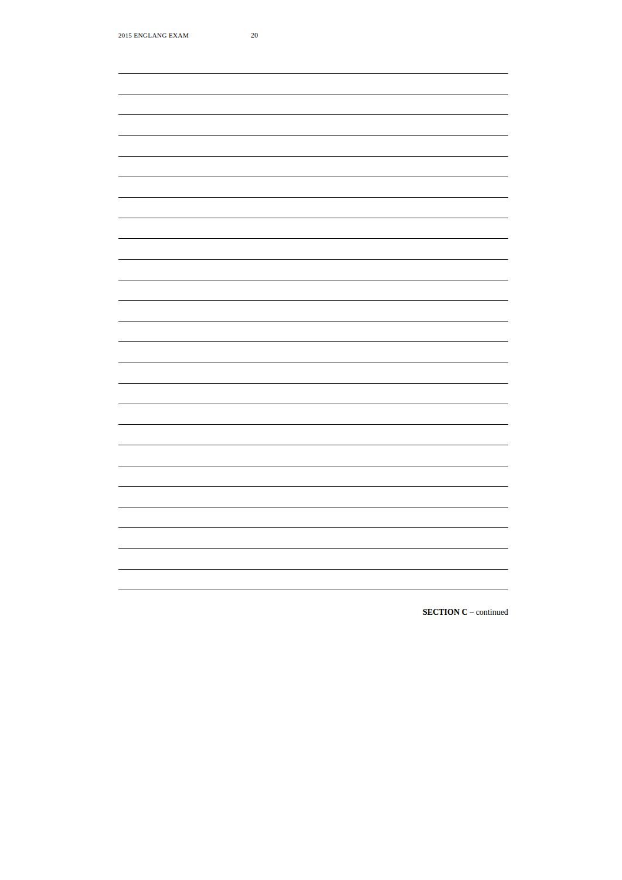2015 ENGLANG EXAM 20
SECTION C – continued